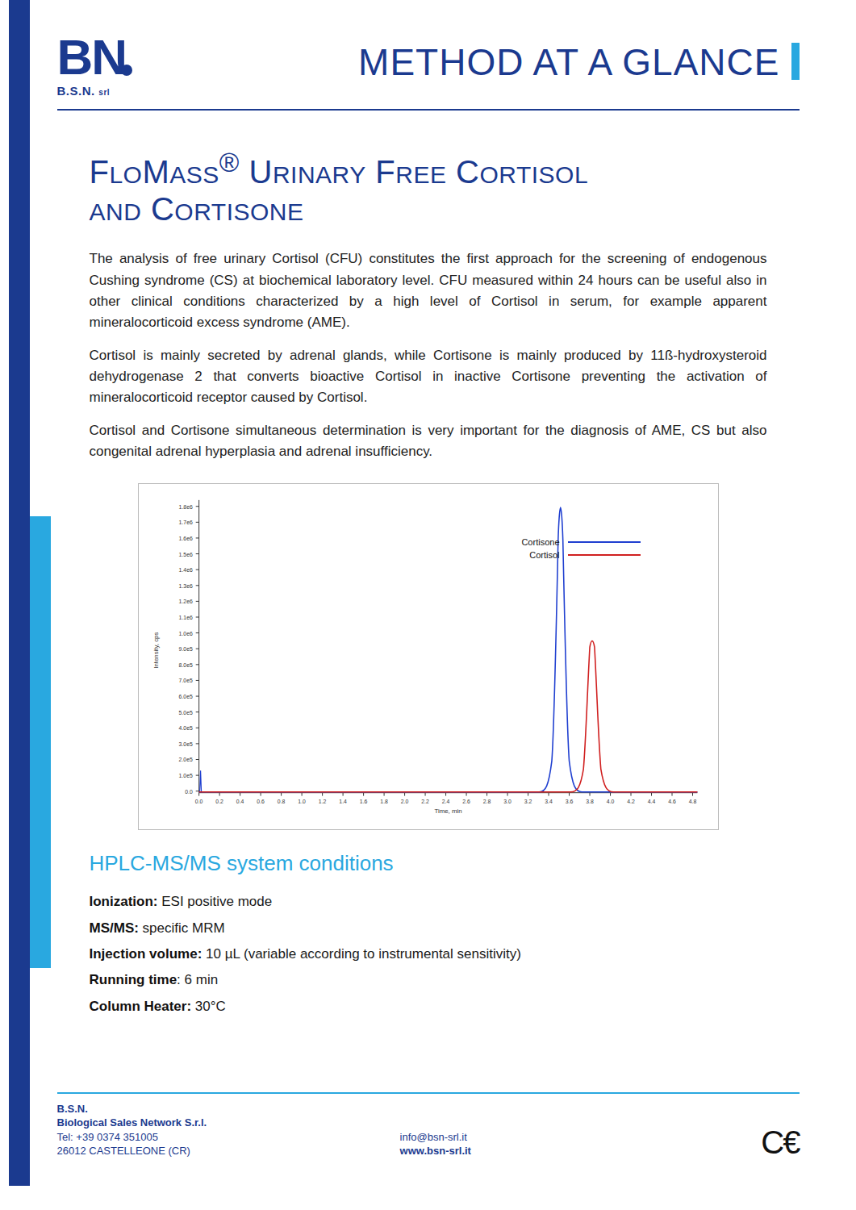BN
B.S.N. srl
METHOD AT A GLANCE
FLOMASS® URINARY FREE CORTISOL
AND CORTISONE
The analysis of free urinary Cortisol (CFU) constitutes the first approach for the screening of endogenous Cushing syndrome (CS) at biochemical laboratory level. CFU measured within 24 hours can be useful also in other clinical conditions characterized by a high level of Cortisol in serum, for example apparent mineralocorticoid excess syndrome (AME).
Cortisol is mainly secreted by adrenal glands, while Cortisone is mainly produced by 11ß-hydroxysteroid dehydrogenase 2 that converts bioactive Cortisol in inactive Cortisone preventing the activation of mineralocorticoid receptor caused by Cortisol.
Cortisol and Cortisone simultaneous determination is very important for the diagnosis of AME, CS but also congenital adrenal hyperplasia and adrenal insufficiency.
Cortisone
Cortisol
Intensity, cps 1.8e6 1.7e6 1.6e6 1.5e6 1.4e6 1.3e6 1.2e6 1.1e6 1.0e6 9.0e5 8.0e5 7.0e5 6.0e5 5.0e5 4.0e5 3.0e5 2.0e5 1.0e5 0.0 0.0 0.2 0.4 0.6 0.8 1.0 1.2 1.4 1.6 1.8 2.0 2.2 2.4 2.6 2.8 3.0 3.2 3.4 3.6 3.8 4.0 4.2 4.4 4.6 4.8 Time, min
HPLC-MS/MS system conditions
Ionization: ESI positive mode
MS/MS: specific MRM
Injection volume: 10 µL (variable according to instrumental sensitivity)
Running time: 6 min
Column Heater: 30°C
B.S.N.
Biological Sales Network S.r.l.
Tel: +39 0374 351005
26012 CASTELLEONE (CR)
info@bsn-srl.it
www.bsn-srl.it
C€